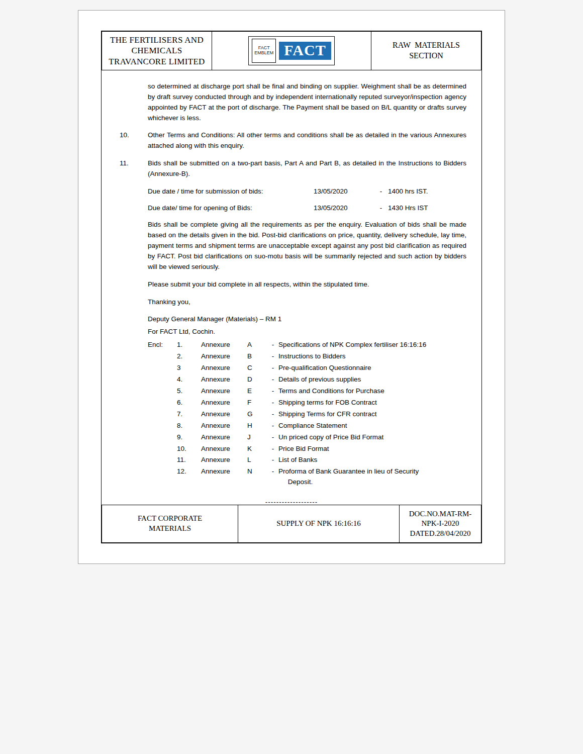| THE FERTILISERS AND CHEMICALS TRAVANCORE LIMITED | FACT EMBLEM FACT | RAW MATERIALS SECTION |
so determined at discharge port shall be final and binding on supplier. Weighment shall be as determined by draft survey conducted through and by independent internationally reputed surveyor/inspection agency appointed by FACT at the port of discharge. The Payment shall be based on B/L quantity or drafts survey whichever is less.
10.
Other Terms and Conditions: All other terms and conditions shall be as detailed in the various Annexures attached along with this enquiry.
11.
Bids shall be submitted on a two-part basis, Part A and Part B, as detailed in the Instructions to Bidders (Annexure-B).
Due date / time for submission of bids: 13/05/2020-1400 hrs IST.
Due date/ time for opening of Bids: 13/05/2020-1430 Hrs IST
Bids shall be complete giving all the requirements as per the enquiry. Evaluation of bids shall be made based on the details given in the bid. Post-bid clarifications on price, quantity, delivery schedule, lay time, payment terms and shipment terms are unacceptable except against any post bid clarification as required by FACT. Post bid clarifications on suo-motu basis will be summarily rejected and such action by bidders will be viewed seriously.
Please submit your bid complete in all respects, within the stipulated time.
Thanking you,
Deputy General Manager (Materials) – RM 1
For FACT Ltd, Cochin.
| Encl: | 1. | Annexure | A | - | Specifications of NPK Complex fertiliser 16:16:16 |
| | 2. | Annexure | B | - | Instructions to Bidders |
| | 3 | Annexure | C | - | Pre-qualification Questionnaire |
| | 4. | Annexure | D | - | Details of previous supplies |
| | 5. | Annexure | E | - | Terms and Conditions for Purchase |
| | 6. | Annexure | F | - | Shipping terms for FOB Contract |
| | 7. | Annexure | G | - | Shipping Terms for CFR contract |
| | 8. | Annexure | H | - | Compliance Statement |
| | 9. | Annexure | J | - | Un priced copy of Price Bid Format |
| | 10. | Annexure | K | - | Price Bid Format |
| | 11. | Annexure | L | - | List of Banks |
| | 12. | Annexure | N | - | Proforma of Bank Guarantee in lieu of Security Deposit. |
-------------------
| FACT CORPORATE MATERIALS | SUPPLY OF NPK 16:16:16 | DOC.NO.MAT-RM-NPK-I-2020 DATED.28/04/2020 |